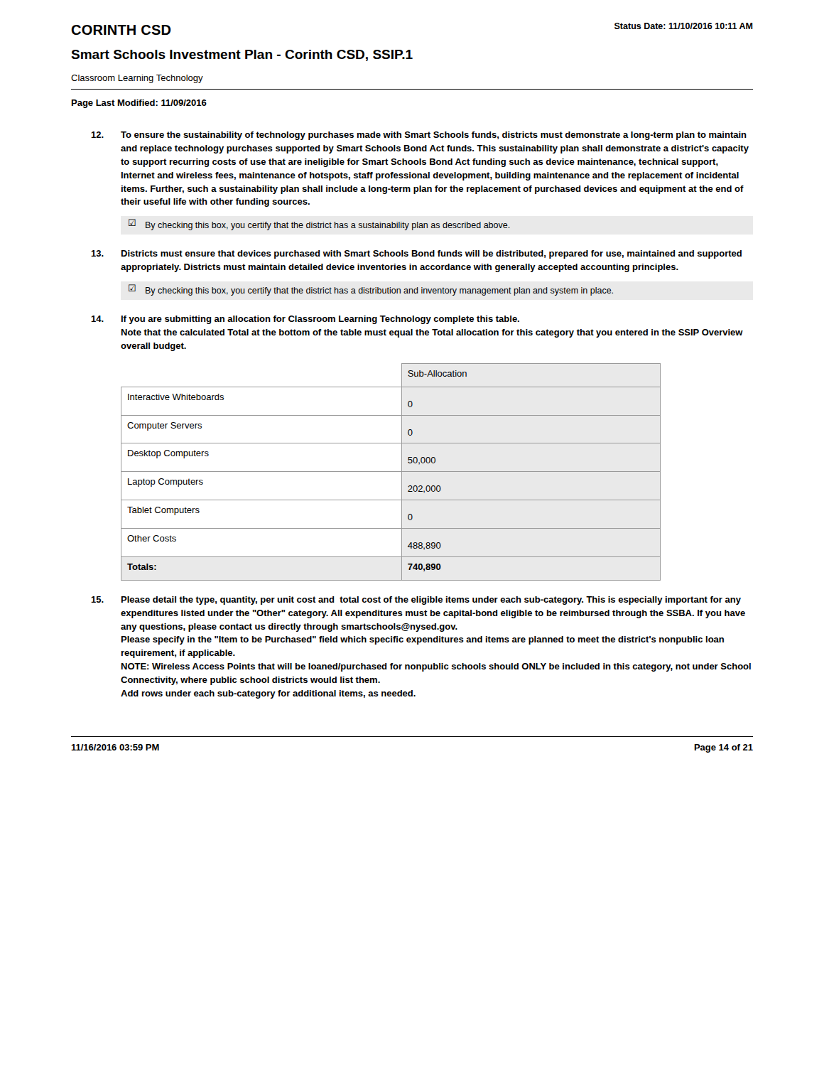Status Date: 11/10/2016 10:11 AM
CORINTH CSD
Smart Schools Investment Plan - Corinth CSD, SSIP.1
Classroom Learning Technology
Page Last Modified: 11/09/2016
12.
To ensure the sustainability of technology purchases made with Smart Schools funds, districts must demonstrate a long-term plan to maintain and replace technology purchases supported by Smart Schools Bond Act funds. This sustainability plan shall demonstrate a district's capacity to support recurring costs of use that are ineligible for Smart Schools Bond Act funding such as device maintenance, technical support, Internet and wireless fees, maintenance of hotspots, staff professional development, building maintenance and the replacement of incidental items. Further, such a sustainability plan shall include a long-term plan for the replacement of purchased devices and equipment at the end of their useful life with other funding sources.
☑By checking this box, you certify that the district has a sustainability plan as described above.
13.
Districts must ensure that devices purchased with Smart Schools Bond funds will be distributed, prepared for use, maintained and supported appropriately. Districts must maintain detailed device inventories in accordance with generally accepted accounting principles.
☑By checking this box, you certify that the district has a distribution and inventory management plan and system in place.
14.
If you are submitting an allocation for Classroom Learning Technology complete this table.
Note that the calculated Total at the bottom of the table must equal the Total allocation for this category that you entered in the SSIP Overview overall budget.
| | Sub-Allocation |
| Interactive Whiteboards | 0 |
| Computer Servers | 0 |
| Desktop Computers | 50,000 |
| Laptop Computers | 202,000 |
| Tablet Computers | 0 |
| Other Costs | 488,890 |
| Totals: | 740,890 |
15.
Please detail the type, quantity, per unit cost and total cost of the eligible items under each sub-category. This is especially important for any expenditures listed under the "Other" category. All expenditures must be capital-bond eligible to be reimbursed through the SSBA. If you have any questions, please contact us directly through smartschools@nysed.gov.
Please specify in the "Item to be Purchased" field which specific expenditures and items are planned to meet the district's nonpublic loan requirement, if applicable.
NOTE: Wireless Access Points that will be loaned/purchased for nonpublic schools should ONLY be included in this category, not under School Connectivity, where public school districts would list them.
Add rows under each sub-category for additional items, as needed.
11/16/2016 03:59 PM Page 14 of 21